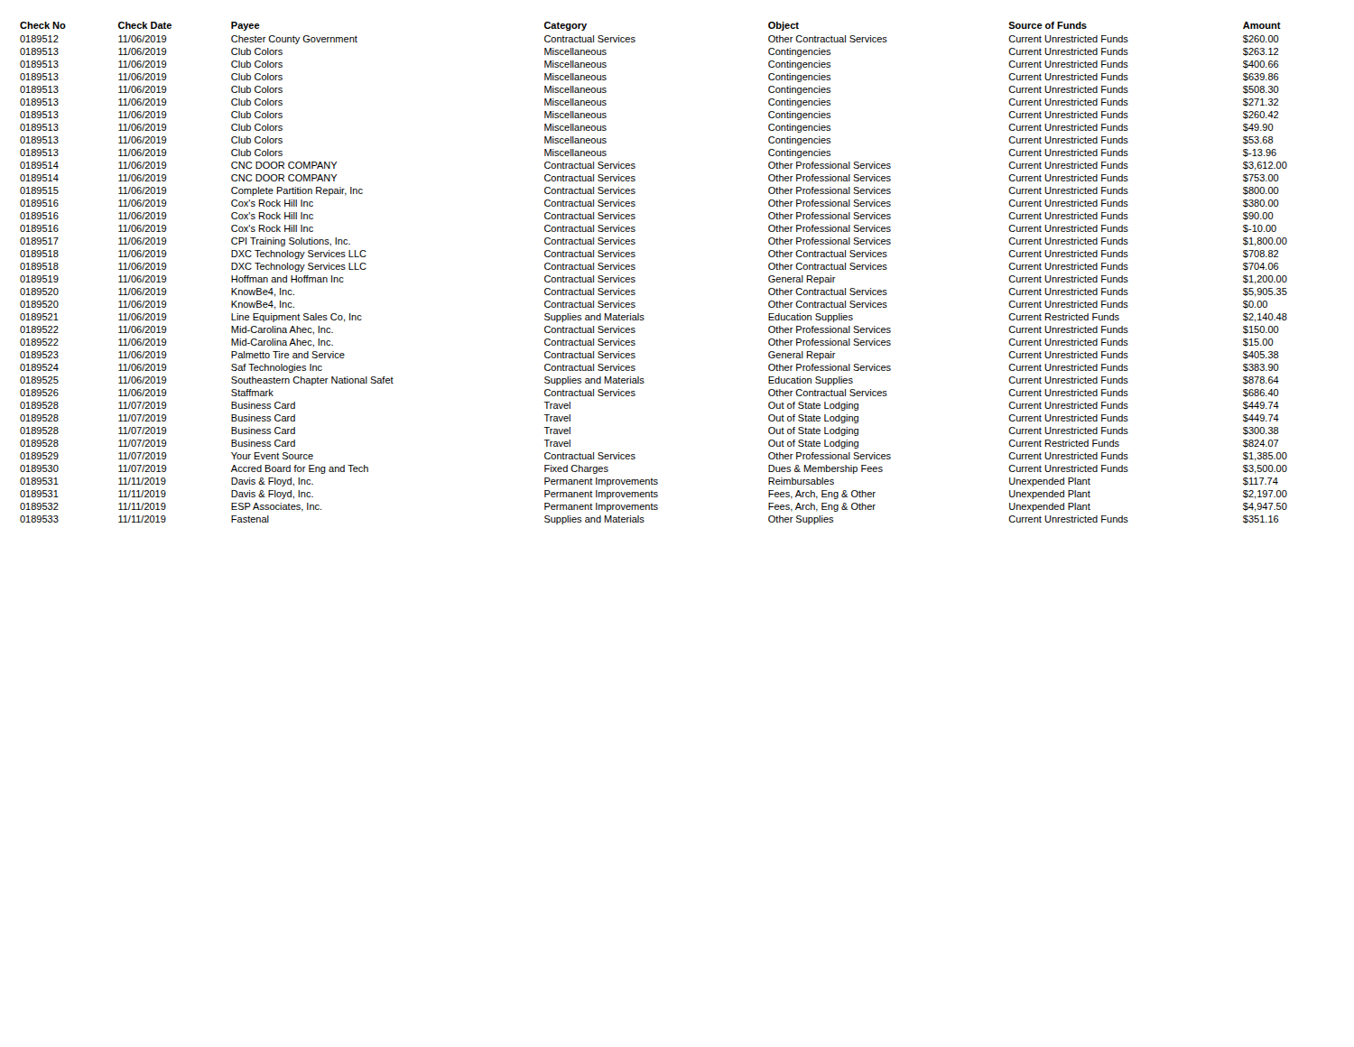| Check No | Check Date | Payee | Category | Object | Source of Funds | Amount |
| --- | --- | --- | --- | --- | --- | --- |
| 0189512 | 11/06/2019 | Chester County Government | Contractual Services | Other Contractual Services | Current Unrestricted Funds | $260.00 |
| 0189513 | 11/06/2019 | Club Colors | Miscellaneous | Contingencies | Current Unrestricted Funds | $263.12 |
| 0189513 | 11/06/2019 | Club Colors | Miscellaneous | Contingencies | Current Unrestricted Funds | $400.66 |
| 0189513 | 11/06/2019 | Club Colors | Miscellaneous | Contingencies | Current Unrestricted Funds | $639.86 |
| 0189513 | 11/06/2019 | Club Colors | Miscellaneous | Contingencies | Current Unrestricted Funds | $508.30 |
| 0189513 | 11/06/2019 | Club Colors | Miscellaneous | Contingencies | Current Unrestricted Funds | $271.32 |
| 0189513 | 11/06/2019 | Club Colors | Miscellaneous | Contingencies | Current Unrestricted Funds | $260.42 |
| 0189513 | 11/06/2019 | Club Colors | Miscellaneous | Contingencies | Current Unrestricted Funds | $49.90 |
| 0189513 | 11/06/2019 | Club Colors | Miscellaneous | Contingencies | Current Unrestricted Funds | $53.68 |
| 0189513 | 11/06/2019 | Club Colors | Miscellaneous | Contingencies | Current Unrestricted Funds | $-13.96 |
| 0189514 | 11/06/2019 | CNC DOOR COMPANY | Contractual Services | Other Professional Services | Current Unrestricted Funds | $3,612.00 |
| 0189514 | 11/06/2019 | CNC DOOR COMPANY | Contractual Services | Other Professional Services | Current Unrestricted Funds | $753.00 |
| 0189515 | 11/06/2019 | Complete Partition Repair, Inc | Contractual Services | Other Professional Services | Current Unrestricted Funds | $800.00 |
| 0189516 | 11/06/2019 | Cox's Rock Hill Inc | Contractual Services | Other Professional Services | Current Unrestricted Funds | $380.00 |
| 0189516 | 11/06/2019 | Cox's Rock Hill Inc | Contractual Services | Other Professional Services | Current Unrestricted Funds | $90.00 |
| 0189516 | 11/06/2019 | Cox's Rock Hill Inc | Contractual Services | Other Professional Services | Current Unrestricted Funds | $-10.00 |
| 0189517 | 11/06/2019 | CPI Training Solutions, Inc. | Contractual Services | Other Professional Services | Current Unrestricted Funds | $1,800.00 |
| 0189518 | 11/06/2019 | DXC Technology Services LLC | Contractual Services | Other Contractual Services | Current Unrestricted Funds | $708.82 |
| 0189518 | 11/06/2019 | DXC Technology Services LLC | Contractual Services | Other Contractual Services | Current Unrestricted Funds | $704.06 |
| 0189519 | 11/06/2019 | Hoffman and Hoffman Inc | Contractual Services | General Repair | Current Unrestricted Funds | $1,200.00 |
| 0189520 | 11/06/2019 | KnowBe4, Inc. | Contractual Services | Other Contractual Services | Current Unrestricted Funds | $5,905.35 |
| 0189520 | 11/06/2019 | KnowBe4, Inc. | Contractual Services | Other Contractual Services | Current Unrestricted Funds | $0.00 |
| 0189521 | 11/06/2019 | Line Equipment Sales Co, Inc | Supplies and Materials | Education Supplies | Current Restricted Funds | $2,140.48 |
| 0189522 | 11/06/2019 | Mid-Carolina Ahec, Inc. | Contractual Services | Other Professional Services | Current Unrestricted Funds | $150.00 |
| 0189522 | 11/06/2019 | Mid-Carolina Ahec, Inc. | Contractual Services | Other Professional Services | Current Unrestricted Funds | $15.00 |
| 0189523 | 11/06/2019 | Palmetto Tire and Service | Contractual Services | General Repair | Current Unrestricted Funds | $405.38 |
| 0189524 | 11/06/2019 | Saf Technologies Inc | Contractual Services | Other Professional Services | Current Unrestricted Funds | $383.90 |
| 0189525 | 11/06/2019 | Southeastern Chapter National Safet | Supplies and Materials | Education Supplies | Current Unrestricted Funds | $878.64 |
| 0189526 | 11/06/2019 | Staffmark | Contractual Services | Other Contractual Services | Current Unrestricted Funds | $686.40 |
| 0189528 | 11/07/2019 | Business Card | Travel | Out of State Lodging | Current Unrestricted Funds | $449.74 |
| 0189528 | 11/07/2019 | Business Card | Travel | Out of State Lodging | Current Unrestricted Funds | $449.74 |
| 0189528 | 11/07/2019 | Business Card | Travel | Out of State Lodging | Current Unrestricted Funds | $300.38 |
| 0189528 | 11/07/2019 | Business Card | Travel | Out of State Lodging | Current Restricted Funds | $824.07 |
| 0189529 | 11/07/2019 | Your Event Source | Contractual Services | Other Professional Services | Current Unrestricted Funds | $1,385.00 |
| 0189530 | 11/07/2019 | Accred Board for Eng and Tech | Fixed Charges | Dues & Membership Fees | Current Unrestricted Funds | $3,500.00 |
| 0189531 | 11/11/2019 | Davis & Floyd, Inc. | Permanent Improvements | Reimbursables | Unexpended Plant | $117.74 |
| 0189531 | 11/11/2019 | Davis & Floyd, Inc. | Permanent Improvements | Fees, Arch, Eng & Other | Unexpended Plant | $2,197.00 |
| 0189532 | 11/11/2019 | ESP Associates, Inc. | Permanent Improvements | Fees, Arch, Eng & Other | Unexpended Plant | $4,947.50 |
| 0189533 | 11/11/2019 | Fastenal | Supplies and Materials | Other Supplies | Current Unrestricted Funds | $351.16 |